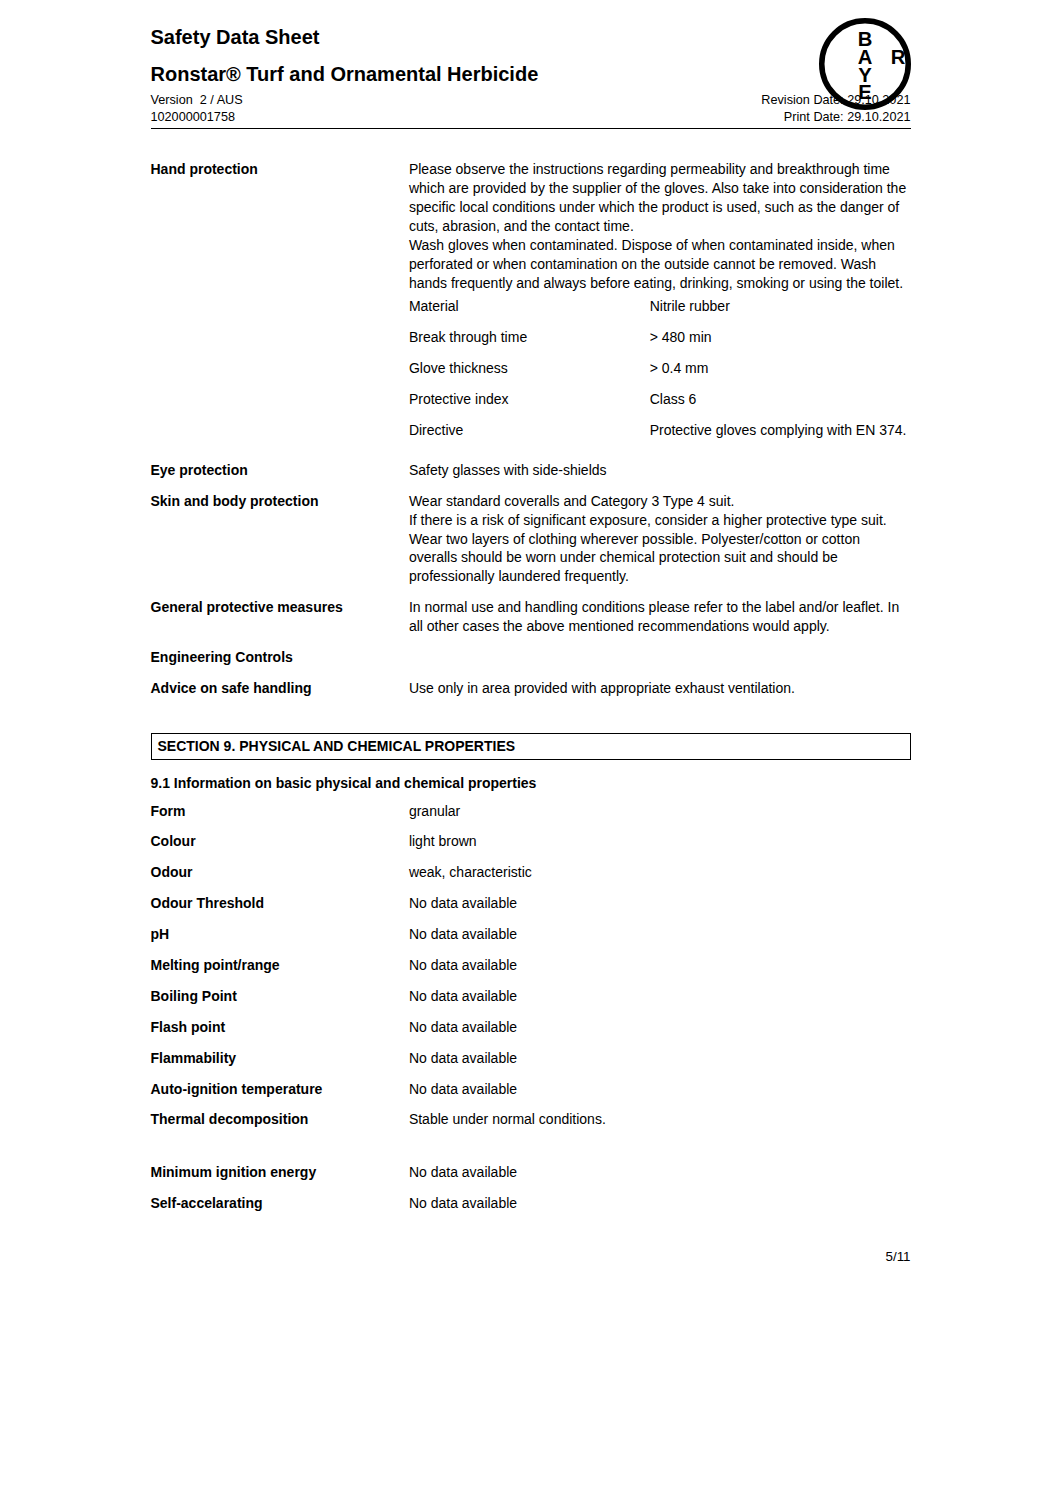B A Y E R
Safety Data Sheet
Ronstar® Turf and Ornamental Herbicide
Version 2 / AUS
102000001758
Revision Date: 29.10.2021
Print Date: 29.10.2021
| Hand protection | Please observe the instructions regarding permeability and breakthrough time which are provided by the supplier of the gloves. Also take into consideration the specific local conditions under which the product is used, such as the danger of cuts, abrasion, and the contact time. Wash gloves when contaminated. Dispose of when contaminated inside, when perforated or when contamination on the outside cannot be removed. Wash hands frequently and always before eating, drinking, smoking or using the toilet. / Material / Nitrile rubber / / Break through time / > 480 min / / Glove thickness / > 0.4 mm / / Protective index / Class 6 / / Directive / Protective gloves complying with EN 374. / |
| Eye protection | Safety glasses with side-shields |
| Skin and body protection | Wear standard coveralls and Category 3 Type 4 suit. If there is a risk of significant exposure, consider a higher protective type suit. Wear two layers of clothing wherever possible. Polyester/cotton or cotton overalls should be worn under chemical protection suit and should be professionally laundered frequently. |
| General protective measures | In normal use and handling conditions please refer to the label and/or leaflet. In all other cases the above mentioned recommendations would apply. |
| Engineering Controls | |
| Advice on safe handling | Use only in area provided with appropriate exhaust ventilation. |
SECTION 9. PHYSICAL AND CHEMICAL PROPERTIES
9.1 Information on basic physical and chemical properties
| Form | granular |
| Colour | light brown |
| Odour | weak, characteristic |
| Odour Threshold | No data available |
| pH | No data available |
| Melting point/range | No data available |
| Boiling Point | No data available |
| Flash point | No data available |
| Flammability | No data available |
| Auto-ignition temperature | No data available |
| Thermal decomposition | Stable under normal conditions. |
| Minimum ignition energy | No data available |
| Self-accelarating | No data available |
5/11